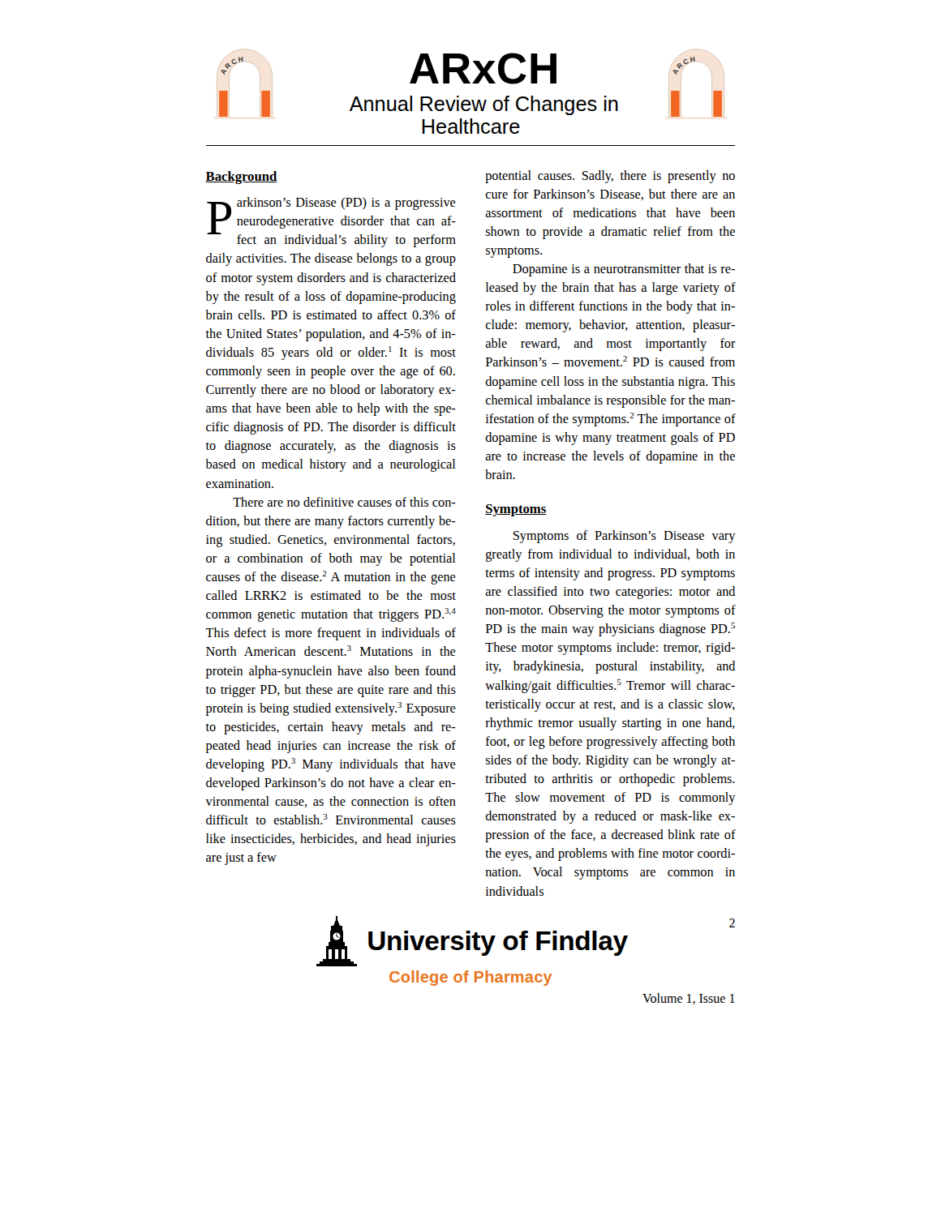ARCH
ARxCH
Annual Review of Changes in Healthcare
ARCH
Background
Parkinson’s Disease (PD) is a progressive neurodegenerative disorder that can affect an individual’s ability to perform daily activities. The disease belongs to a group of motor system disorders and is characterized by the result of a loss of dopamine-producing brain cells. PD is estimated to affect 0.3% of the United States’ population, and 4-5% of individuals 85 years old or older.1 It is most commonly seen in people over the age of 60. Currently there are no blood or laboratory exams that have been able to help with the specific diagnosis of PD. The disorder is difficult to diagnose accurately, as the diagnosis is based on medical history and a neurological examination.
There are no definitive causes of this condition, but there are many factors currently being studied. Genetics, environmental factors, or a combination of both may be potential causes of the disease.2 A mutation in the gene called LRRK2 is estimated to be the most common genetic mutation that triggers PD.3,4 This defect is more frequent in individuals of North American descent.3 Mutations in the protein alpha-synuclein have also been found to trigger PD, but these are quite rare and this protein is being studied extensively.3 Exposure to pesticides, certain heavy metals and repeated head injuries can increase the risk of developing PD.3 Many individuals that have developed Parkinson’s do not have a clear environmental cause, as the connection is often difficult to establish.3 Environmental causes like insecticides, herbicides, and head injuries are just a few
potential causes. Sadly, there is presently no cure for Parkinson’s Disease, but there are an assortment of medications that have been shown to provide a dramatic relief from the symptoms.
Dopamine is a neurotransmitter that is released by the brain that has a large variety of roles in different functions in the body that include: memory, behavior, attention, pleasurable reward, and most importantly for Parkinson’s – movement.2 PD is caused from dopamine cell loss in the substantia nigra. This chemical imbalance is responsible for the manifestation of the symptoms.2 The importance of dopamine is why many treatment goals of PD are to increase the levels of dopamine in the brain.
Symptoms
Symptoms of Parkinson’s Disease vary greatly from individual to individual, both in terms of intensity and progress. PD symptoms are classified into two categories: motor and non-motor. Observing the motor symptoms of PD is the main way physicians diagnose PD.5 These motor symptoms include: tremor, rigidity, bradykinesia, postural instability, and walking/gait difficulties.5 Tremor will characteristically occur at rest, and is a classic slow, rhythmic tremor usually starting in one hand, foot, or leg before progressively affecting both sides of the body. Rigidity can be wrongly attributed to arthritis or orthopedic problems. The slow movement of PD is commonly demonstrated by a reduced or mask-like expression of the face, a decreased blink rate of the eyes, and problems with fine motor coordination. Vocal symptoms are common in individuals
2
University of Findlay
College of Pharmacy
Volume 1, Issue 1